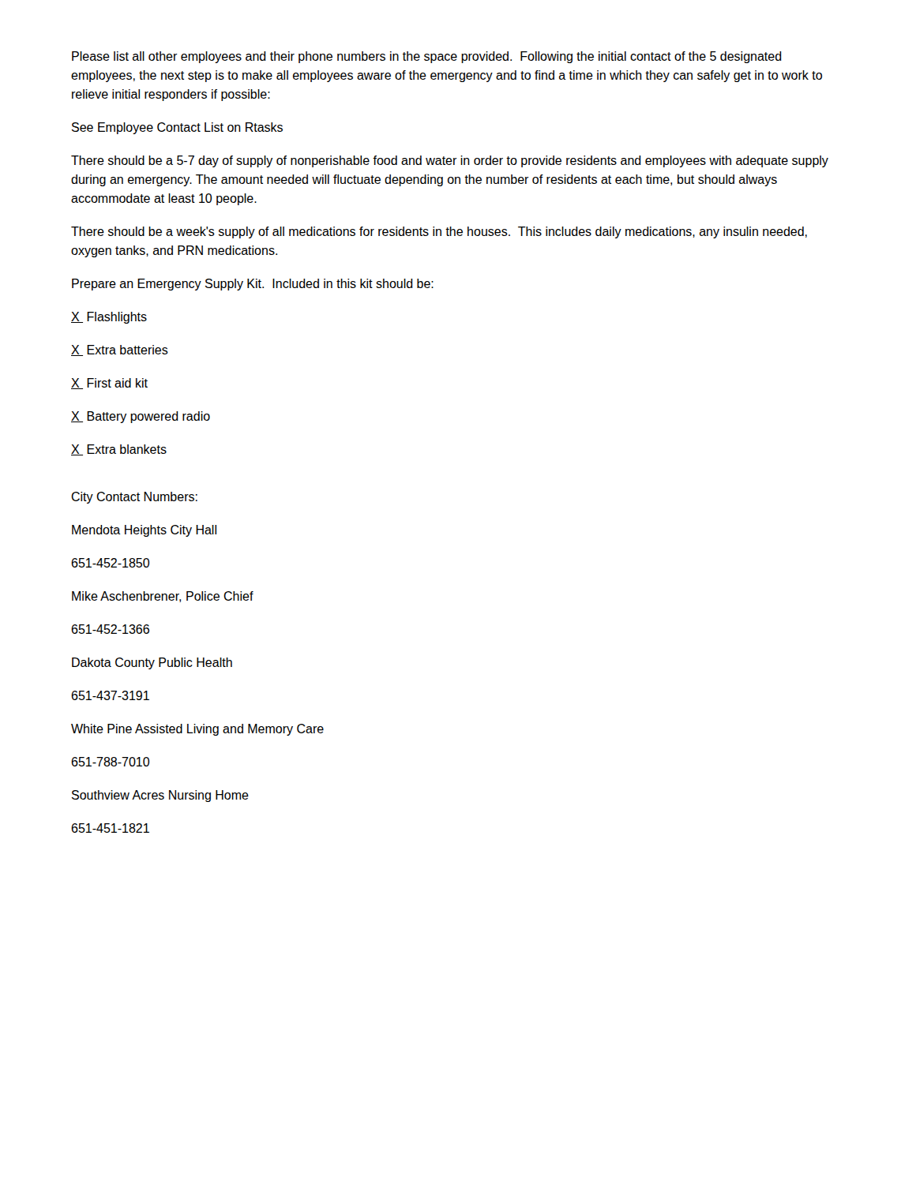Please list all other employees and their phone numbers in the space provided. Following the initial contact of the 5 designated employees, the next step is to make all employees aware of the emergency and to find a time in which they can safely get in to work to relieve initial responders if possible:
See Employee Contact List on Rtasks
There should be a 5-7 day of supply of nonperishable food and water in order to provide residents and employees with adequate supply during an emergency. The amount needed will fluctuate depending on the number of residents at each time, but should always accommodate at least 10 people.
There should be a week's supply of all medications for residents in the houses. This includes daily medications, any insulin needed, oxygen tanks, and PRN medications.
Prepare an Emergency Supply Kit. Included in this kit should be:
X Flashlights
X Extra batteries
X First aid kit
X Battery powered radio
X Extra blankets
City Contact Numbers:
Mendota Heights City Hall
651-452-1850
Mike Aschenbrener, Police Chief
651-452-1366
Dakota County Public Health
651-437-3191
White Pine Assisted Living and Memory Care
651-788-7010
Southview Acres Nursing Home
651-451-1821